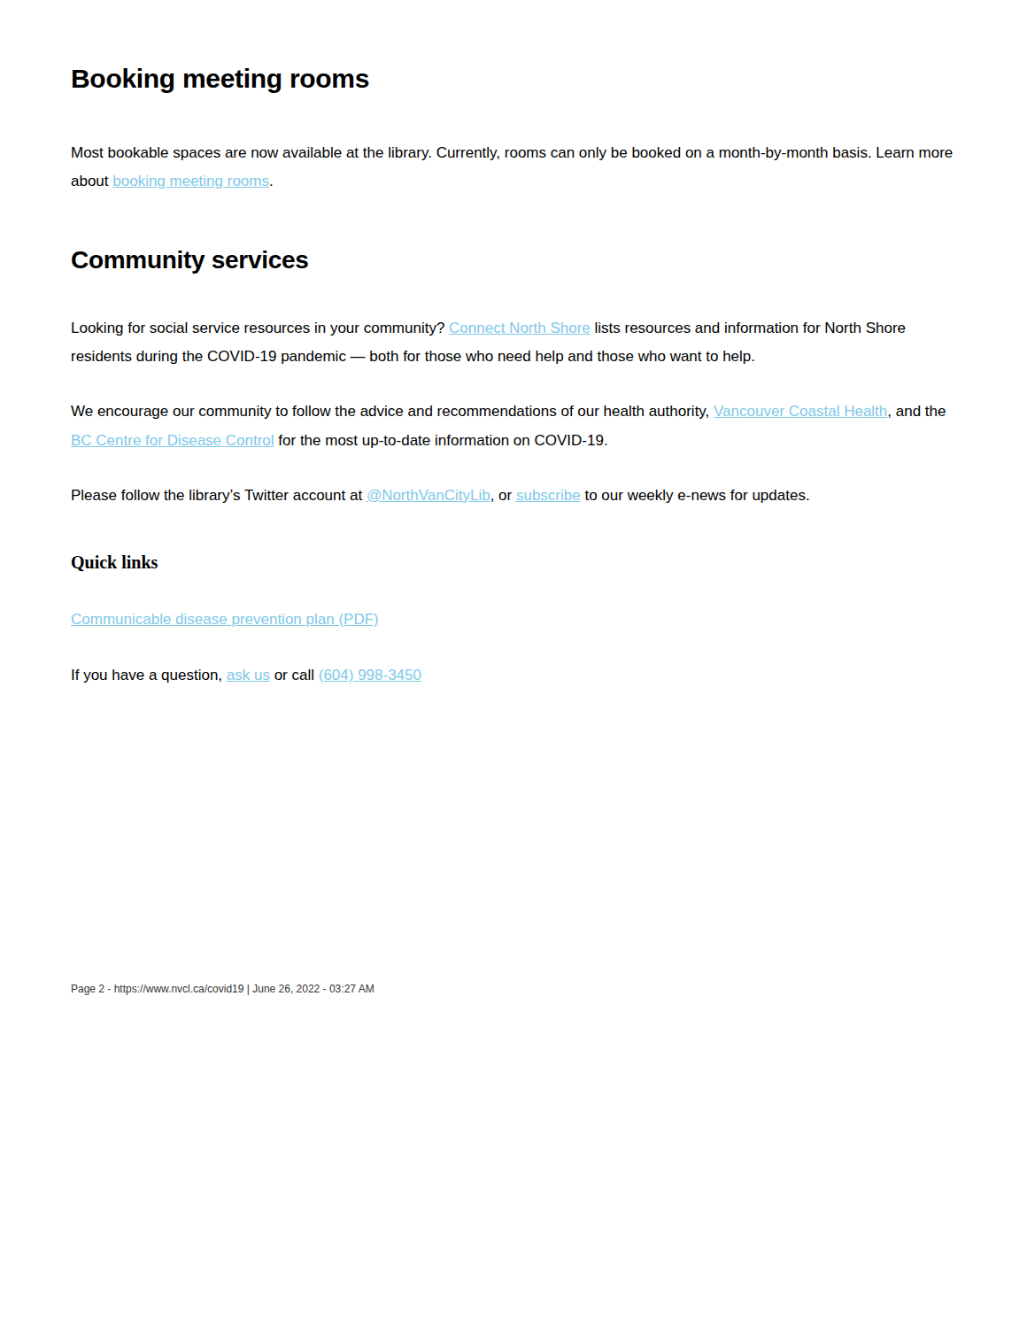Booking meeting rooms
Most bookable spaces are now available at the library. Currently, rooms can only be booked on a month-by-month basis. Learn more about booking meeting rooms.
Community services
Looking for social service resources in your community? Connect North Shore lists resources and information for North Shore residents during the COVID-19 pandemic — both for those who need help and those who want to help.
We encourage our community to follow the advice and recommendations of our health authority, Vancouver Coastal Health, and the BC Centre for Disease Control for the most up-to-date information on COVID-19.
Please follow the library’s Twitter account at @NorthVanCityLib, or subscribe to our weekly e-news for updates.
Quick links
Communicable disease prevention plan (PDF)
If you have a question, ask us or call (604) 998-3450
Page 2 - https://www.nvcl.ca/covid19 | June 26, 2022 - 03:27 AM